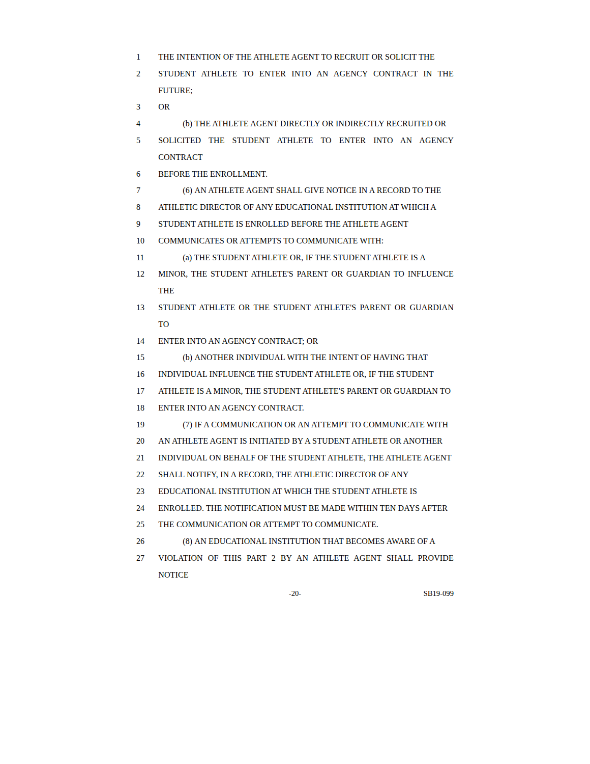| 1 | THE INTENTION OF THE ATHLETE AGENT TO RECRUIT OR SOLICIT THE |
| 2 | STUDENT ATHLETE TO ENTER INTO AN AGENCY CONTRACT IN THE FUTURE; |
| 3 | OR |
| 4 | (b) THE ATHLETE AGENT DIRECTLY OR INDIRECTLY RECRUITED OR |
| 5 | SOLICITED THE STUDENT ATHLETE TO ENTER INTO AN AGENCY CONTRACT |
| 6 | BEFORE THE ENROLLMENT. |
| 7 | (6) AN ATHLETE AGENT SHALL GIVE NOTICE IN A RECORD TO THE |
| 8 | ATHLETIC DIRECTOR OF ANY EDUCATIONAL INSTITUTION AT WHICH A |
| 9 | STUDENT ATHLETE IS ENROLLED BEFORE THE ATHLETE AGENT |
| 10 | COMMUNICATES OR ATTEMPTS TO COMMUNICATE WITH: |
| 11 | (a) THE STUDENT ATHLETE OR, IF THE STUDENT ATHLETE IS A |
| 12 | MINOR, THE STUDENT ATHLETE'S PARENT OR GUARDIAN TO INFLUENCE THE |
| 13 | STUDENT ATHLETE OR THE STUDENT ATHLETE'S PARENT OR GUARDIAN TO |
| 14 | ENTER INTO AN AGENCY CONTRACT; OR |
| 15 | (b) ANOTHER INDIVIDUAL WITH THE INTENT OF HAVING THAT |
| 16 | INDIVIDUAL INFLUENCE THE STUDENT ATHLETE OR, IF THE STUDENT |
| 17 | ATHLETE IS A MINOR, THE STUDENT ATHLETE'S PARENT OR GUARDIAN TO |
| 18 | ENTER INTO AN AGENCY CONTRACT. |
| 19 | (7) IF A COMMUNICATION OR AN ATTEMPT TO COMMUNICATE WITH |
| 20 | AN ATHLETE AGENT IS INITIATED BY A STUDENT ATHLETE OR ANOTHER |
| 21 | INDIVIDUAL ON BEHALF OF THE STUDENT ATHLETE, THE ATHLETE AGENT |
| 22 | SHALL NOTIFY, IN A RECORD, THE ATHLETIC DIRECTOR OF ANY |
| 23 | EDUCATIONAL INSTITUTION AT WHICH THE STUDENT ATHLETE IS |
| 24 | ENROLLED. THE NOTIFICATION MUST BE MADE WITHIN TEN DAYS AFTER |
| 25 | THE COMMUNICATION OR ATTEMPT TO COMMUNICATE. |
| 26 | (8) AN EDUCATIONAL INSTITUTION THAT BECOMES AWARE OF A |
| 27 | VIOLATION OF THIS PART 2 BY AN ATHLETE AGENT SHALL PROVIDE NOTICE |
-20- SB19-099